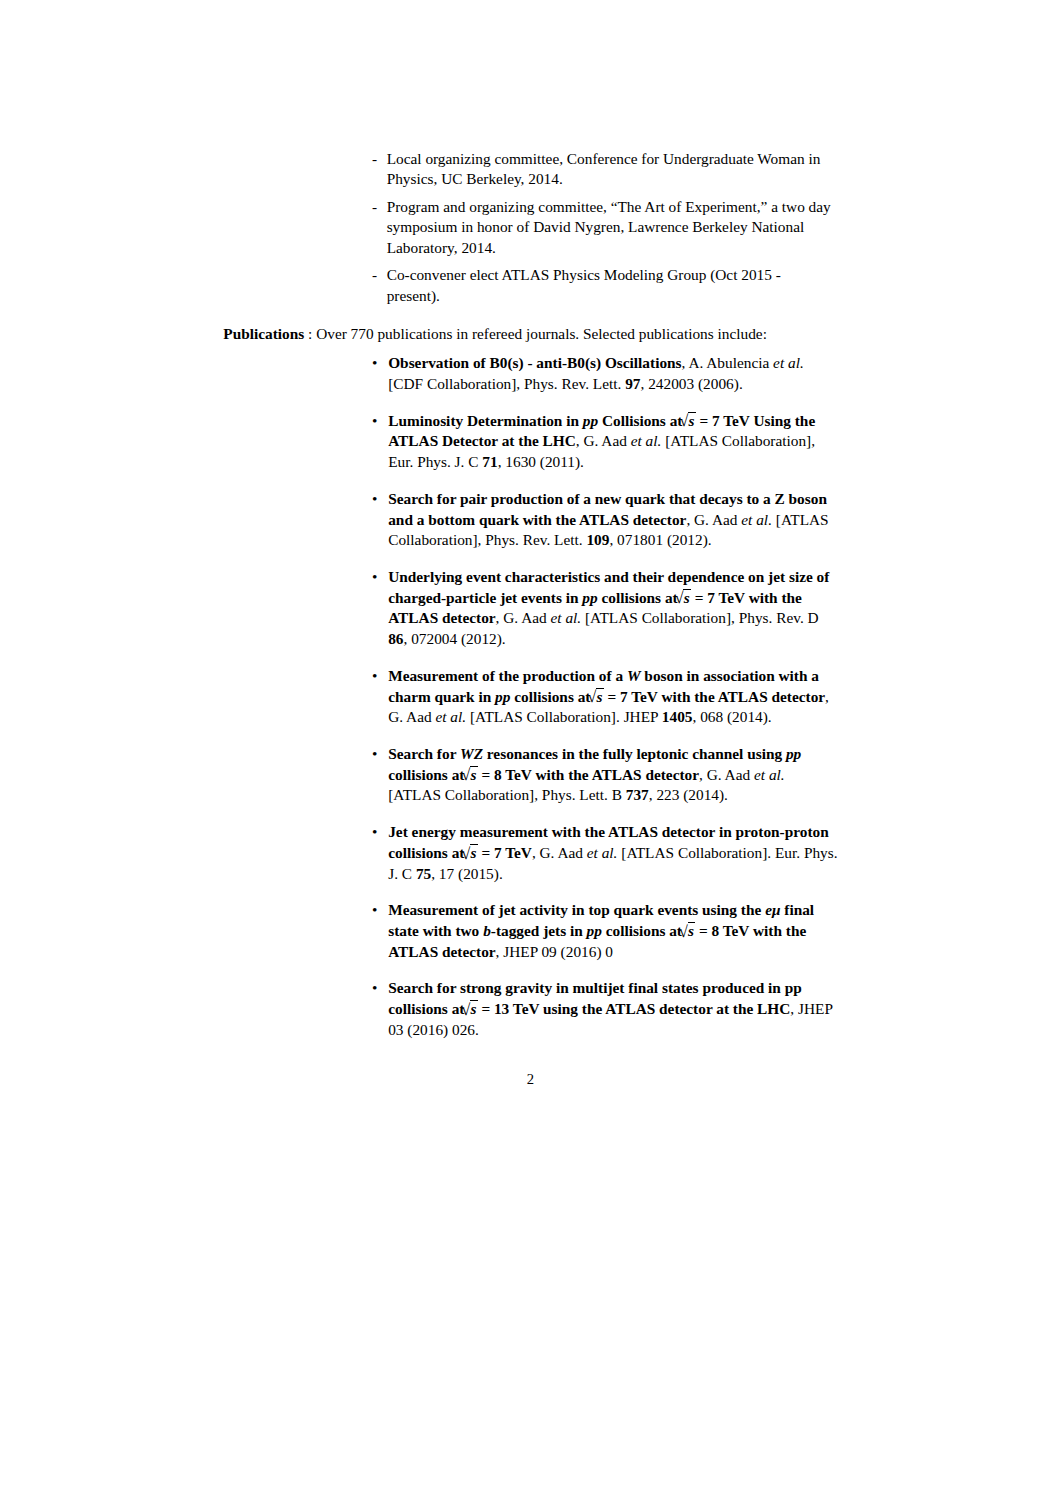Local organizing committee, Conference for Undergraduate Woman in Physics, UC Berkeley, 2014.
Program and organizing committee, “The Art of Experiment,” a two day symposium in honor of David Nygren, Lawrence Berkeley National Laboratory, 2014.
Co-convener elect ATLAS Physics Modeling Group (Oct 2015 - present).
Publications : Over 770 publications in refereed journals. Selected publications include:
Observation of B0(s) - anti-B0(s) Oscillations, A. Abulencia et al. [CDF Collaboration], Phys. Rev. Lett. 97, 242003 (2006).
Luminosity Determination in pp Collisions at s = 7 TeV Using the ATLAS Detector at the LHC, G. Aad et al. [ATLAS Collaboration], Eur. Phys. J. C 71, 1630 (2011).
Search for pair production of a new quark that decays to a Z boson and a bottom quark with the ATLAS detector, G. Aad et al. [ATLAS Collaboration], Phys. Rev. Lett. 109, 071801 (2012).
Underlying event characteristics and their dependence on jet size of charged-particle jet events in pp collisions at s = 7 TeV with the ATLAS detector, G. Aad et al. [ATLAS Collaboration], Phys. Rev. D 86, 072004 (2012).
Measurement of the production of a W boson in association with a charm quark in pp collisions at s = 7 TeV with the ATLAS detector, G. Aad et al. [ATLAS Collaboration]. JHEP 1405, 068 (2014).
Search for WZ resonances in the fully leptonic channel using pp collisions at s = 8 TeV with the ATLAS detector, G. Aad et al. [ATLAS Collaboration], Phys. Lett. B 737, 223 (2014).
Jet energy measurement with the ATLAS detector in proton-proton collisions at s = 7 TeV, G. Aad et al. [ATLAS Collaboration]. Eur. Phys. J. C 75, 17 (2015).
Measurement of jet activity in top quark events using the eμ final state with two b-tagged jets in pp collisions at s = 8 TeV with the ATLAS detector, JHEP 09 (2016) 0
Search for strong gravity in multijet final states produced in pp collisions at s = 13 TeV using the ATLAS detector at the LHC, JHEP 03 (2016) 026.
2